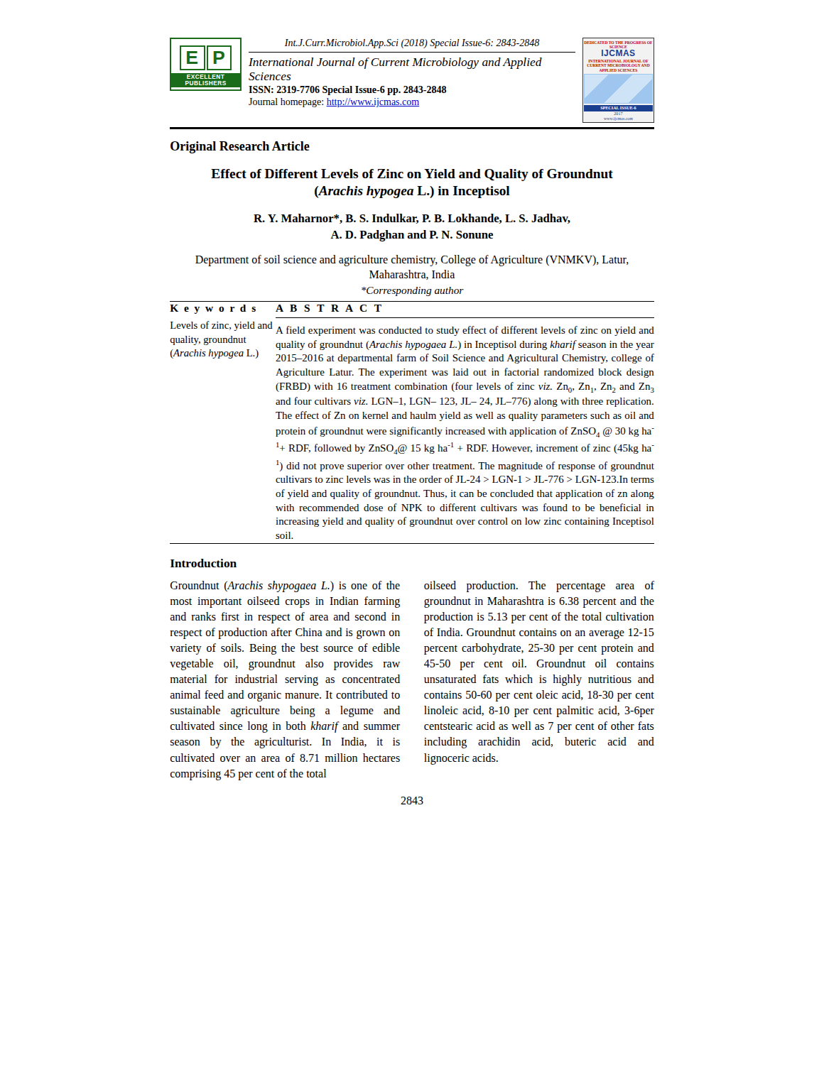EP
EXCELLENT PUBLISHERS
Int.J.Curr.Microbiol.App.Sci (2018) Special Issue-6: 2843-2848
International Journal of Current Microbiology and Applied Sciences
ISSN: 2319-7706 Special Issue-6 pp. 2843-2848
Journal homepage: http://www.ijcmas.com
DEDICATED TO THE PROGRESS OF SCIENCE
IJCMAS
INTERNATIONAL JOURNAL OF CURRENT MICROBIOLOGY AND APPLIED SCIENCES
SPECIAL ISSUE-6
2017
www.ijcmas.com
Original Research Article
Effect of Different Levels of Zinc on Yield and Quality of Groundnut
(Arachis hypogea L.) in Inceptisol
R. Y. Maharnor*, B. S. Indulkar, P. B. Lokhande, L. S. Jadhav,
A. D. Padghan and P. N. Sonune
Department of soil science and agriculture chemistry, College of Agriculture (VNMKV), Latur,
Maharashtra, India
*Corresponding author
| K e y w o r d s Levels of zinc, yield and quality, groundnut ( Arachis hypogea L.) | A B S T R A C T A field experiment was conducted to study effect of different levels of zinc on yield and quality of groundnut ( Arachis hypogaea L. ) in Inceptisol during kharif season in the year 2015–2016 at departmental farm of Soil Science and Agricultural Chemistry, college of Agriculture Latur. The experiment was laid out in factorial randomized block design (FRBD) with 16 treatment combination (four levels of zinc viz. Zn 0 , Zn 1 , Zn 2 and Zn 3 and four cultivars viz. LGN–1, LGN– 123, JL– 24, JL–776) along with three replication. The effect of Zn on kernel and haulm yield as well as quality parameters such as oil and protein of groundnut were significantly increased with application of ZnSO 4 @ 30 kg ha -1 + RDF, followed by ZnSO 4 @ 15 kg ha -1 + RDF. However, increment of zinc (45kg ha -1 ) did not prove superior over other treatment. The magnitude of response of groundnut cultivars to zinc levels was in the order of JL-24 > LGN-1 > JL-776 > LGN-123.In terms of yield and quality of groundnut. Thus, it can be concluded that application of zn along with recommended dose of NPK to different cultivars was found to be beneficial in increasing yield and quality of groundnut over control on low zinc containing Inceptisol soil. |
Introduction
Groundnut (Arachis shypogaea L.) is one of the most important oilseed crops in Indian farming and ranks first in respect of area and second in respect of production after China and is grown on variety of soils. Being the best source of edible vegetable oil, groundnut also provides raw material for industrial serving as concentrated animal feed and organic manure. It contributed to sustainable agriculture being a legume and cultivated since long in both kharif and summer season by the agriculturist. In India, it is cultivated over an area of 8.71 million hectares comprising 45 per cent of the total
oilseed production. The percentage area of groundnut in Maharashtra is 6.38 percent and the production is 5.13 per cent of the total cultivation of India. Groundnut contains on an average 12-15 percent carbohydrate, 25-30 per cent protein and 45-50 per cent oil. Groundnut oil contains unsaturated fats which is highly nutritious and contains 50-60 per cent oleic acid, 18-30 per cent linoleic acid, 8-10 per cent palmitic acid, 3-6per centstearic acid as well as 7 per cent of other fats including arachidin acid, buteric acid and lignoceric acids.
2843